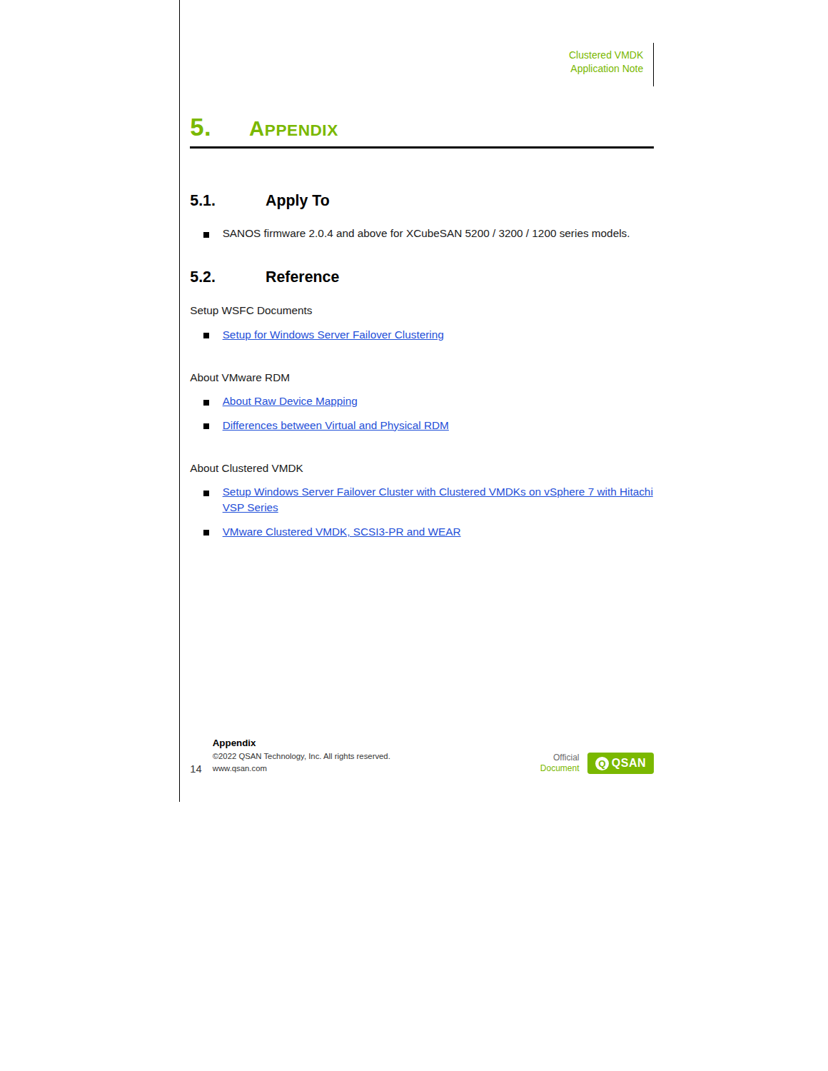Clustered VMDK
Application Note
5. APPENDIX
5.1. Apply To
SANOS firmware 2.0.4 and above for XCubeSAN 5200 / 3200 / 1200 series models.
5.2. Reference
Setup WSFC Documents
Setup for Windows Server Failover Clustering
About VMware RDM
About Raw Device Mapping
Differences between Virtual and Physical RDM
About Clustered VMDK
Setup Windows Server Failover Cluster with Clustered VMDKs on vSphere 7 with Hitachi VSP Series
VMware Clustered VMDK, SCSI3-PR and WEAR
14
Appendix
©2022 QSAN Technology, Inc. All rights reserved.
www.qsan.com
Official
Document
QQSAN